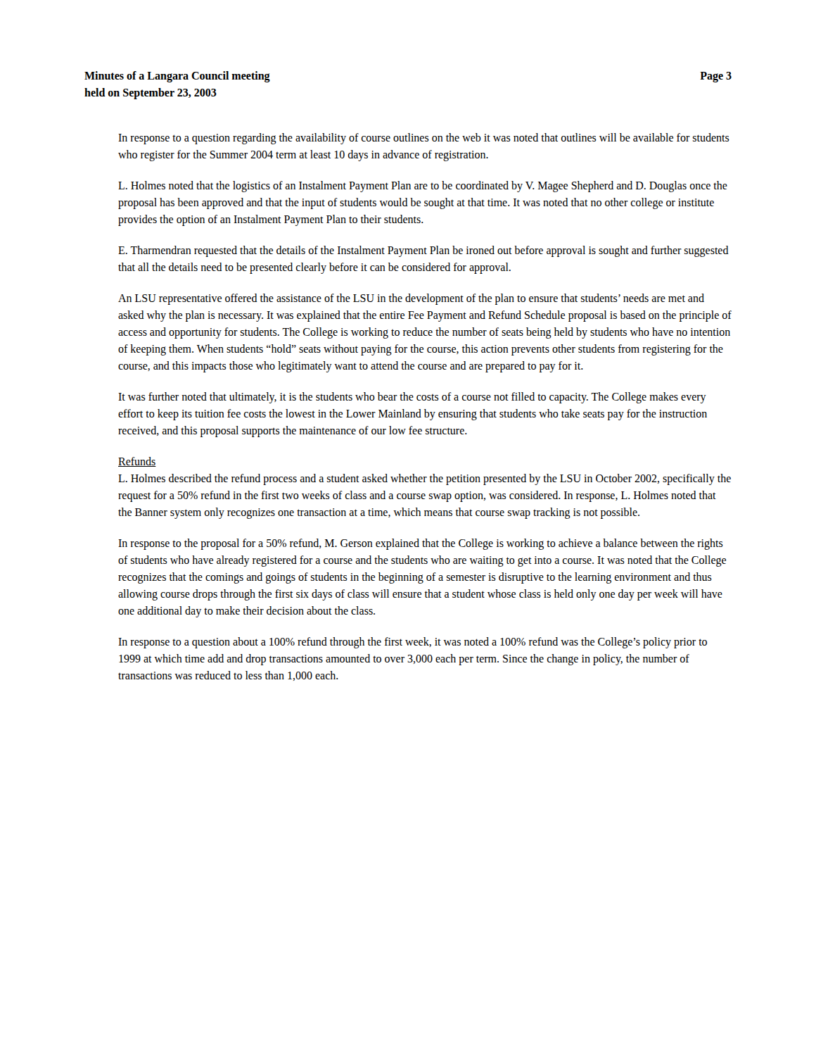Minutes of a Langara Council meeting
held on September 23, 2003
Page 3
In response to a question regarding the availability of course outlines on the web it was noted that outlines will be available for students who register for the Summer 2004 term at least 10 days in advance of registration.
L. Holmes noted that the logistics of an Instalment Payment Plan are to be coordinated by V. Magee Shepherd and D. Douglas once the proposal has been approved and that the input of students would be sought at that time. It was noted that no other college or institute provides the option of an Instalment Payment Plan to their students.
E. Tharmendran requested that the details of the Instalment Payment Plan be ironed out before approval is sought and further suggested that all the details need to be presented clearly before it can be considered for approval.
An LSU representative offered the assistance of the LSU in the development of the plan to ensure that students’ needs are met and asked why the plan is necessary. It was explained that the entire Fee Payment and Refund Schedule proposal is based on the principle of access and opportunity for students. The College is working to reduce the number of seats being held by students who have no intention of keeping them. When students “hold” seats without paying for the course, this action prevents other students from registering for the course, and this impacts those who legitimately want to attend the course and are prepared to pay for it.
It was further noted that ultimately, it is the students who bear the costs of a course not filled to capacity. The College makes every effort to keep its tuition fee costs the lowest in the Lower Mainland by ensuring that students who take seats pay for the instruction received, and this proposal supports the maintenance of our low fee structure.
Refunds
L. Holmes described the refund process and a student asked whether the petition presented by the LSU in October 2002, specifically the request for a 50% refund in the first two weeks of class and a course swap option, was considered. In response, L. Holmes noted that the Banner system only recognizes one transaction at a time, which means that course swap tracking is not possible.
In response to the proposal for a 50% refund, M. Gerson explained that the College is working to achieve a balance between the rights of students who have already registered for a course and the students who are waiting to get into a course. It was noted that the College recognizes that the comings and goings of students in the beginning of a semester is disruptive to the learning environment and thus allowing course drops through the first six days of class will ensure that a student whose class is held only one day per week will have one additional day to make their decision about the class.
In response to a question about a 100% refund through the first week, it was noted a 100% refund was the College’s policy prior to 1999 at which time add and drop transactions amounted to over 3,000 each per term. Since the change in policy, the number of transactions was reduced to less than 1,000 each.